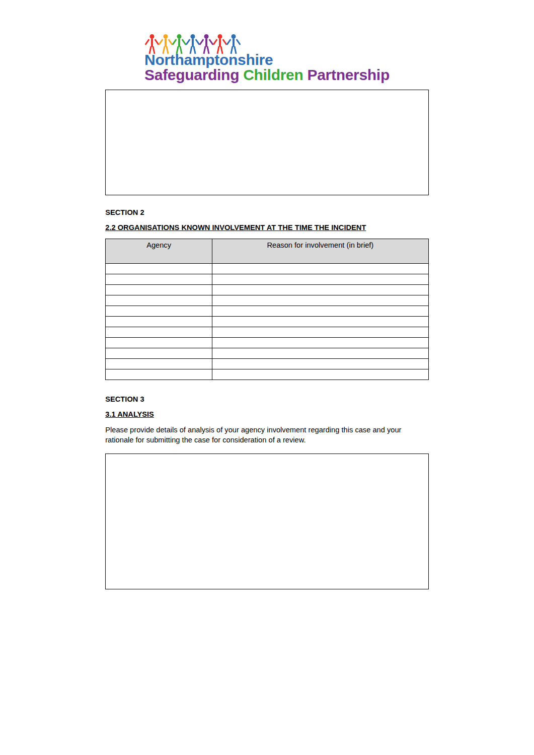Northamptonshire
Safeguarding Children Partnership
SECTION 2
2.2 ORGANISATIONS KNOWN INVOLVEMENT AT THE TIME THE INCIDENT
| Agency | Reason for involvement (in brief) |
| --- | --- |
SECTION 3
3.1 ANALYSIS
Please provide details of analysis of your agency involvement regarding this case and your rationale for submitting the case for consideration of a review.